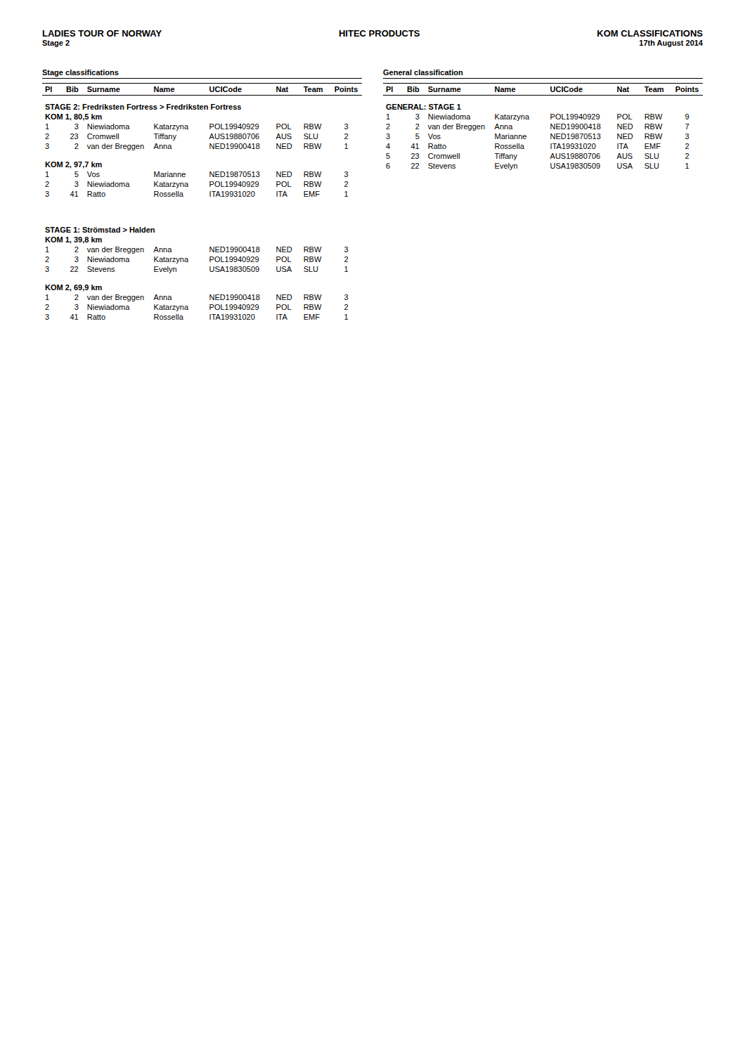LADIES TOUR OF NORWAY
Stage 2
HITEC PRODUCTS
KOM CLASSIFICATIONS
17th August 2014
Stage classifications
| Pl | Bib | Surname | Name | UCICode | Nat | Team | Points |
| --- | --- | --- | --- | --- | --- | --- | --- |
| STAGE 2: Fredriksten Fortress > Fredriksten Fortress |
| KOM 1, 80,5 km |
| 1 | 3 | Niewiadoma | Katarzyna | POL19940929 | POL | RBW | 3 |
| 2 | 23 | Cromwell | Tiffany | AUS19880706 | AUS | SLU | 2 |
| 3 | 2 | van der Breggen | Anna | NED19900418 | NED | RBW | 1 |
| KOM 2, 97,7 km |
| 1 | 5 | Vos | Marianne | NED19870513 | NED | RBW | 3 |
| 2 | 3 | Niewiadoma | Katarzyna | POL19940929 | POL | RBW | 2 |
| 3 | 41 | Ratto | Rossella | ITA19931020 | ITA | EMF | 1 |
| STAGE 1: Strömstad > Halden |
| KOM 1, 39,8 km |
| 1 | 2 | van der Breggen | Anna | NED19900418 | NED | RBW | 3 |
| 2 | 3 | Niewiadoma | Katarzyna | POL19940929 | POL | RBW | 2 |
| 3 | 22 | Stevens | Evelyn | USA19830509 | USA | SLU | 1 |
| KOM 2, 69,9 km |
| 1 | 2 | van der Breggen | Anna | NED19900418 | NED | RBW | 3 |
| 2 | 3 | Niewiadoma | Katarzyna | POL19940929 | POL | RBW | 2 |
| 3 | 41 | Ratto | Rossella | ITA19931020 | ITA | EMF | 1 |
General classification
| Pl | Bib | Surname | Name | UCICode | Nat | Team | Points |
| --- | --- | --- | --- | --- | --- | --- | --- |
| GENERAL: STAGE 1 |
| 1 | 3 | Niewiadoma | Katarzyna | POL19940929 | POL | RBW | 9 |
| 2 | 2 | van der Breggen | Anna | NED19900418 | NED | RBW | 7 |
| 3 | 5 | Vos | Marianne | NED19870513 | NED | RBW | 3 |
| 4 | 41 | Ratto | Rossella | ITA19931020 | ITA | EMF | 2 |
| 5 | 23 | Cromwell | Tiffany | AUS19880706 | AUS | SLU | 2 |
| 6 | 22 | Stevens | Evelyn | USA19830509 | USA | SLU | 1 |